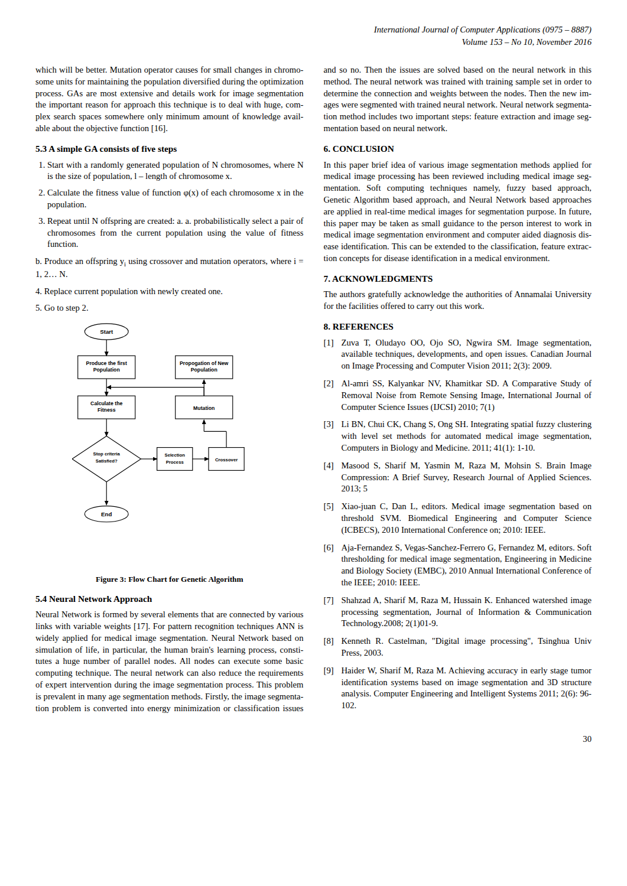International Journal of Computer Applications (0975 – 8887)
Volume 153 – No 10, November 2016
which will be better. Mutation operator causes for small changes in chromosome units for maintaining the population diversified during the optimization process. GAs are most extensive and details work for image segmentation the important reason for approach this technique is to deal with huge, complex search spaces somewhere only minimum amount of knowledge available about the objective function [16].
5.3 A simple GA consists of five steps
Start with a randomly generated population of N chromosomes, where N is the size of population, l – length of chromosome x.
Calculate the fitness value of function φ(x) of each chromosome x in the population.
Repeat until N offspring are created: a. a. probabilistically select a pair of chromosomes from the current population using the value of fitness function.
b. Produce an offspring yi using crossover and mutation operators, where i = 1, 2… N.
4. Replace current population with newly created one.
5. Go to step 2.
Start Produce the first Population Calculate the Fitness Propogation of New Population Mutation Stop criteria Satisfied? Selection Process Crossover End
Figure 3: Flow Chart for Genetic Algorithm
5.4 Neural Network Approach
Neural Network is formed by several elements that are connected by various links with variable weights [17]. For pattern recognition techniques ANN is widely applied for medical image segmentation. Neural Network based on simulation of life, in particular, the human brain's learning process, constitutes a huge number of parallel nodes. All nodes can execute some basic computing technique. The neural network can also reduce the requirements of expert intervention during the image segmentation process. This problem is prevalent in many age segmentation methods. Firstly, the image segmentation problem is converted into energy minimization or classification issues and so no. Then the issues are solved based on the neural network in this method. The neural network was trained with training sample set in order to determine the connection and weights between the nodes. Then the new images were segmented with trained neural network. Neural network segmentation method includes two important steps: feature extraction and image segmentation based on neural network.
6. CONCLUSION
In this paper brief idea of various image segmentation methods applied for medical image processing has been reviewed including medical image segmentation. Soft computing techniques namely, fuzzy based approach, Genetic Algorithm based approach, and Neural Network based approaches are applied in real-time medical images for segmentation purpose. In future, this paper may be taken as small guidance to the person interest to work in medical image segmentation environment and computer aided diagnosis disease identification. This can be extended to the classification, feature extraction concepts for disease identification in a medical environment.
7. ACKNOWLEDGMENTS
The authors gratefully acknowledge the authorities of Annamalai University for the facilities offered to carry out this work.
8. REFERENCES
Zuva T, Oludayo OO, Ojo SO, Ngwira SM. Image segmentation, available techniques, developments, and open issues. Canadian Journal on Image Processing and Computer Vision 2011; 2(3): 2009.
Al-amri SS, Kalyankar NV, Khamitkar SD. A Comparative Study of Removal Noise from Remote Sensing Image, International Journal of Computer Science Issues (IJCSI) 2010; 7(1)
Li BN, Chui CK, Chang S, Ong SH. Integrating spatial fuzzy clustering with level set methods for automated medical image segmentation, Computers in Biology and Medicine. 2011; 41(1): 1-10.
Masood S, Sharif M, Yasmin M, Raza M, Mohsin S. Brain Image Compression: A Brief Survey, Research Journal of Applied Sciences. 2013; 5
Xiao-juan C, Dan L, editors. Medical image segmentation based on threshold SVM. Biomedical Engineering and Computer Science (ICBECS), 2010 International Conference on; 2010: IEEE.
Aja-Fernandez S, Vegas-Sanchez-Ferrero G, Fernandez M, editors. Soft thresholding for medical image segmentation, Engineering in Medicine and Biology Society (EMBC), 2010 Annual International Conference of the IEEE; 2010: IEEE.
Shahzad A, Sharif M, Raza M, Hussain K. Enhanced watershed image processing segmentation, Journal of Information & Communication Technology.2008; 2(1)01-9.
Kenneth R. Castelman, "Digital image processing", Tsinghua Univ Press, 2003.
Haider W, Sharif M, Raza M. Achieving accuracy in early stage tumor identification systems based on image segmentation and 3D structure analysis. Computer Engineering and Intelligent Systems 2011; 2(6): 96-102.
30